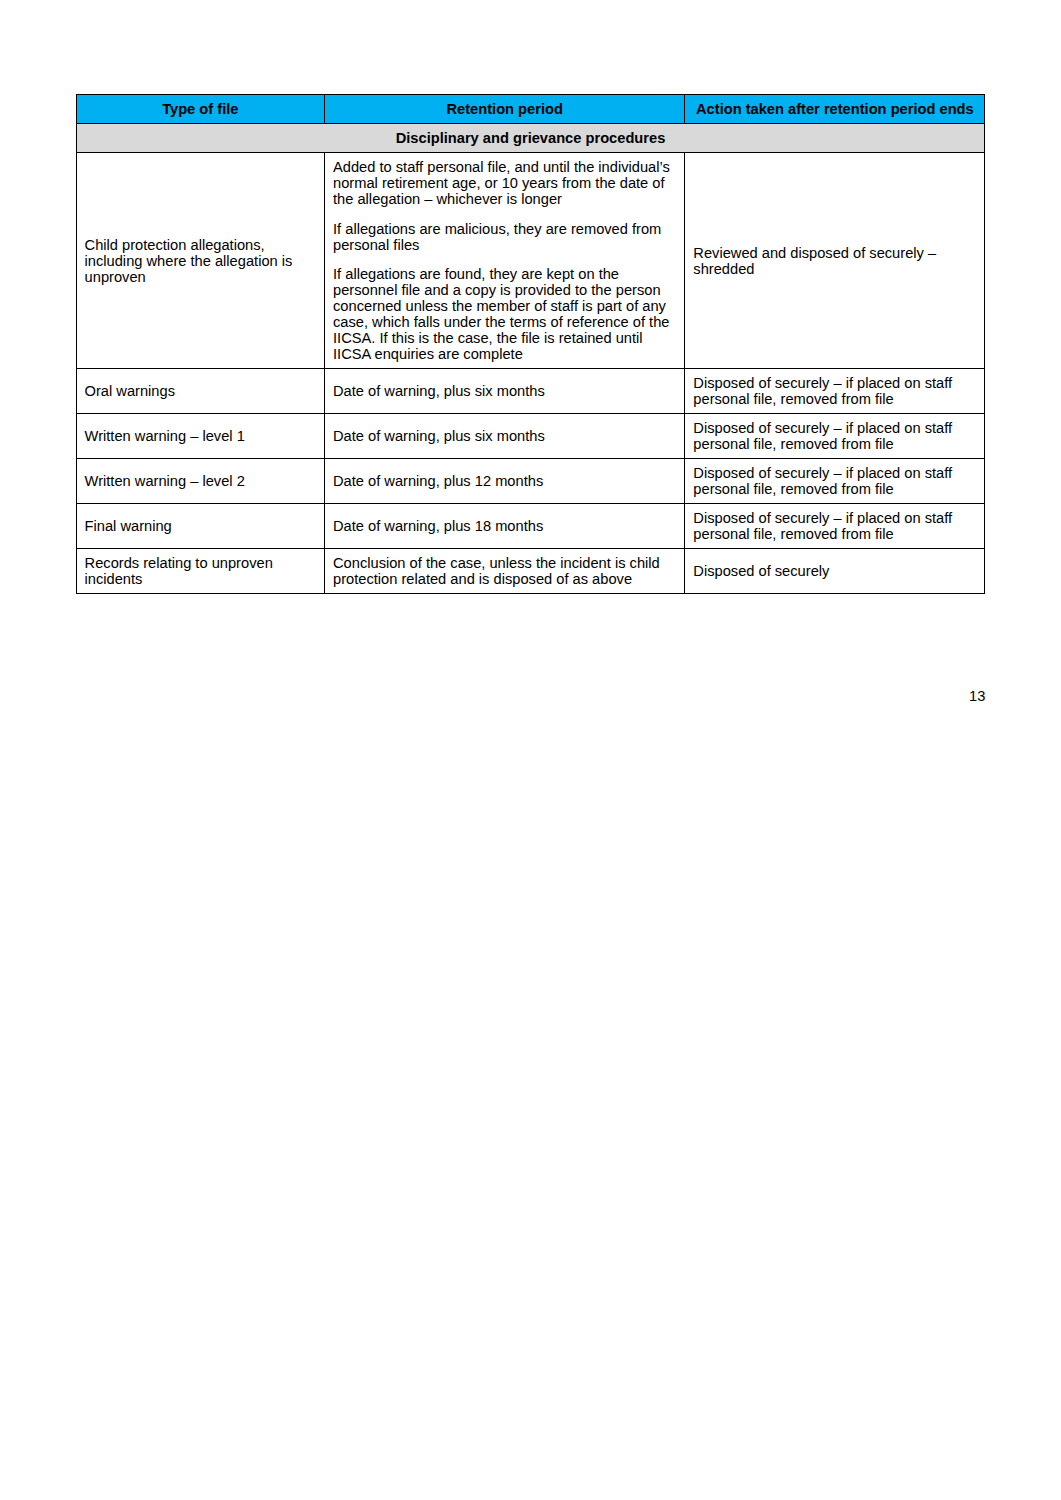| Type of file | Retention period | Action taken after retention period ends |
| --- | --- | --- |
| Disciplinary and grievance procedures |
| Child protection allegations, including where the allegation is unproven | Added to staff personal file, and until the individual’s normal retirement age, or 10 years from the date of the allegation – whichever is longer If allegations are malicious, they are removed from personal files If allegations are found, they are kept on the personnel file and a copy is provided to the person concerned unless the member of staff is part of any case, which falls under the terms of reference of the IICSA. If this is the case, the file is retained until IICSA enquiries are complete | Reviewed and disposed of securely – shredded |
| Oral warnings | Date of warning, plus six months | Disposed of securely – if placed on staff personal file, removed from file |
| Written warning – level 1 | Date of warning, plus six months | Disposed of securely – if placed on staff personal file, removed from file |
| Written warning – level 2 | Date of warning, plus 12 months | Disposed of securely – if placed on staff personal file, removed from file |
| Final warning | Date of warning, plus 18 months | Disposed of securely – if placed on staff personal file, removed from file |
| Records relating to unproven incidents | Conclusion of the case, unless the incident is child protection related and is disposed of as above | Disposed of securely |
13